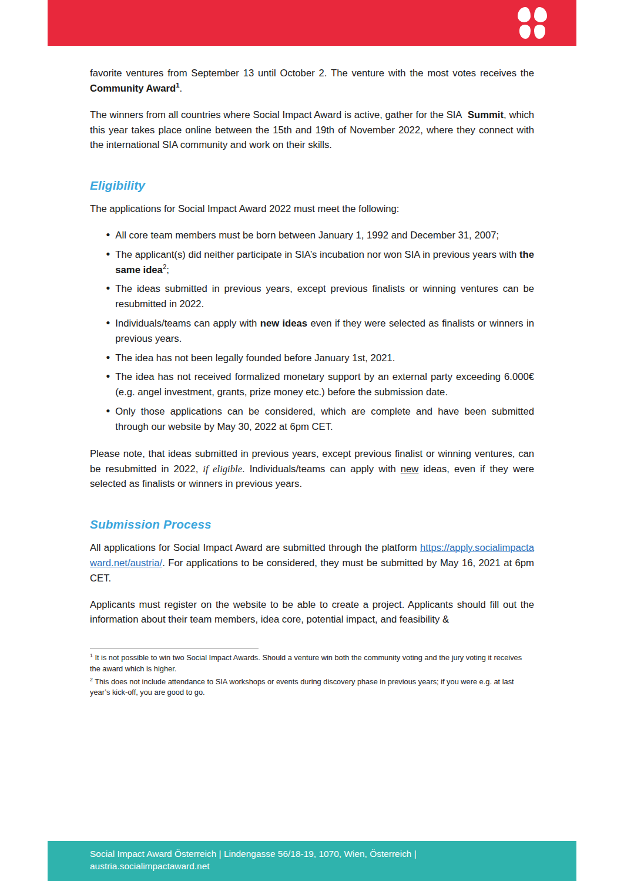favorite ventures from September 13 until October 2. The venture with the most votes receives the Community Award1.
The winners from all countries where Social Impact Award is active, gather for the SIA Summit, which this year takes place online between the 15th and 19th of November 2022, where they connect with the international SIA community and work on their skills.
Eligibility
The applications for Social Impact Award 2022 must meet the following:
All core team members must be born between January 1, 1992 and December 31, 2007;
The applicant(s) did neither participate in SIA’s incubation nor won SIA in previous years with the same idea2;
The ideas submitted in previous years, except previous finalists or winning ventures can be resubmitted in 2022.
Individuals/teams can apply with new ideas even if they were selected as finalists or winners in previous years.
The idea has not been legally founded before January 1st, 2021.
The idea has not received formalized monetary support by an external party exceeding 6.000€ (e.g. angel investment, grants, prize money etc.) before the submission date.
Only those applications can be considered, which are complete and have been submitted through our website by May 30, 2022 at 6pm CET.
Please note, that ideas submitted in previous years, except previous finalist or winning ventures, can be resubmitted in 2022, if eligible. Individuals/teams can apply with new ideas, even if they were selected as finalists or winners in previous years.
Submission Process
All applications for Social Impact Award are submitted through the platform https://apply.socialimpactaward.net/austria/. For applications to be considered, they must be submitted by May 16, 2021 at 6pm CET.
Applicants must register on the website to be able to create a project. Applicants should fill out the information about their team members, idea core, potential impact, and feasibility &
1 It is not possible to win two Social Impact Awards. Should a venture win both the community voting and the jury voting it receives the award which is higher.
2 This does not include attendance to SIA workshops or events during discovery phase in previous years; if you were e.g. at last year’s kick-off, you are good to go.
Social Impact Award Österreich | Lindengasse 56/18-19, 1070, Wien, Österreich |
austria.socialimpactaward.net